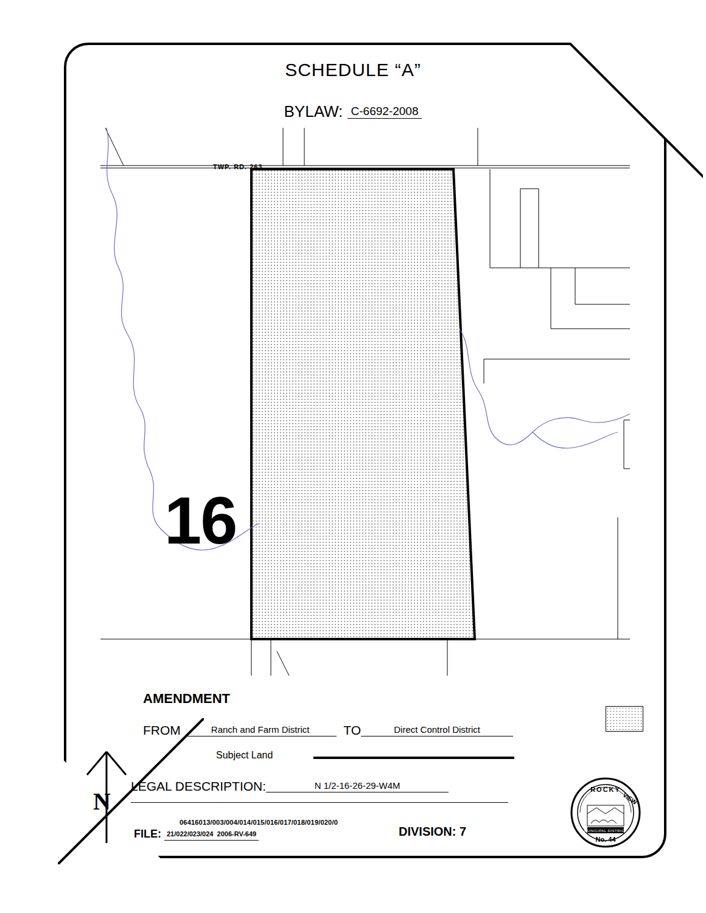SCHEDULE “A”
BYLAW: C-6692-2008
TWP. RD. 263
16
AMENDMENT
FROM Ranch and Farm District TODirect Control District
Subject Land
LEGAL DESCRIPTION:N 1/2-16-26-29-W4M
06416013/003/004/014/015/016/017/018/019/020/0
FILE: 21/022/023/024 2006-RV-649
DIVISION: 7
N
ROCKY VIEW MUNICIPAL DISTRICT No. 44